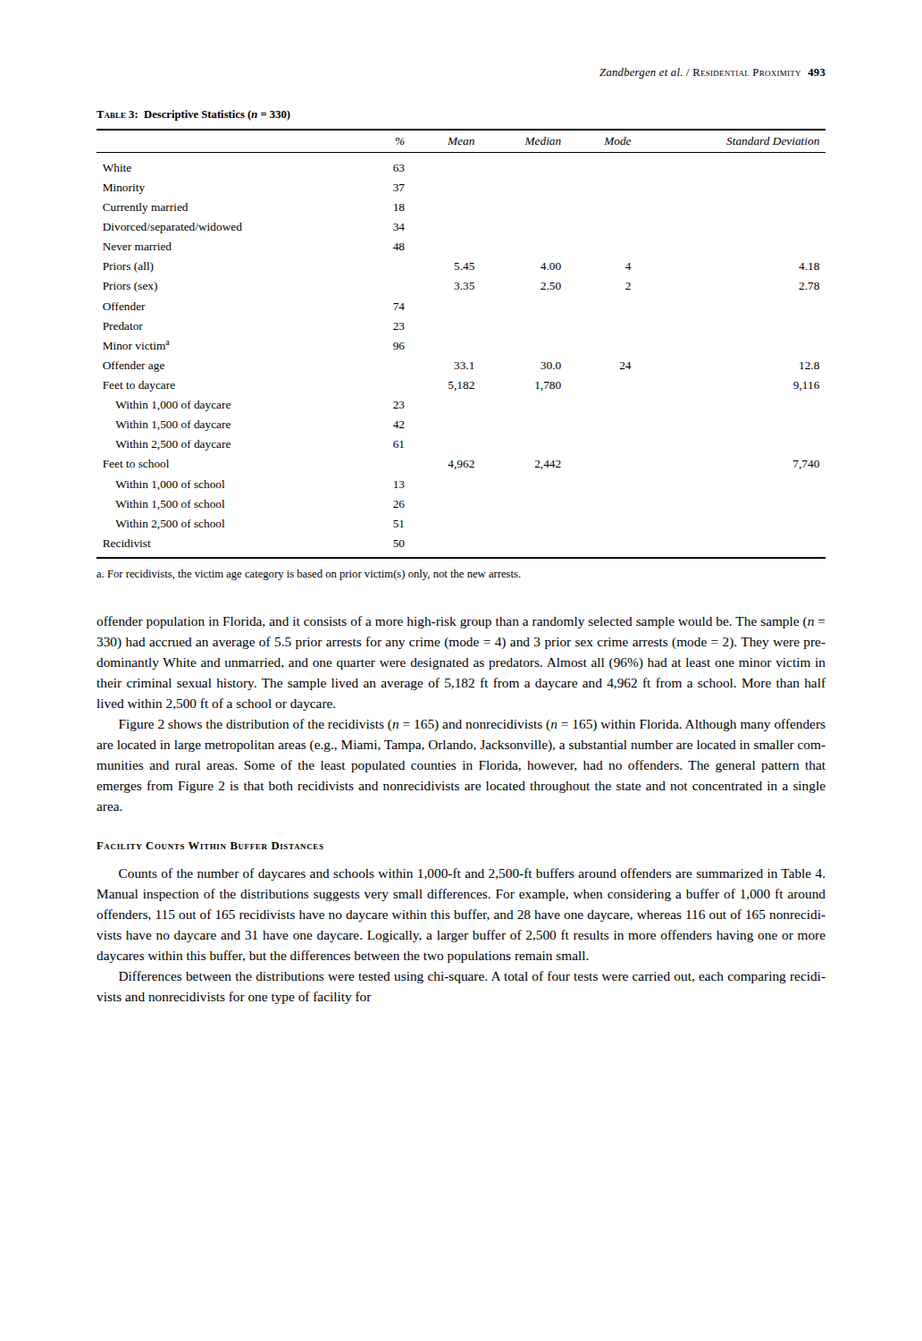Zandbergen et al. / Residential Proximity 493
Table 3: Descriptive Statistics ( n = 330)
| | % | Mean | Median | Mode | Standard Deviation |
| --- | --- | --- | --- | --- | --- |
| White | 63 | | | | |
| Minority | 37 | | | | |
| Currently married | 18 | | | | |
| Divorced/separated/widowed | 34 | | | | |
| Never married | 48 | | | | |
| Priors (all) | | 5.45 | 4.00 | 4 | 4.18 |
| Priors (sex) | | 3.35 | 2.50 | 2 | 2.78 |
| Offender | 74 | | | | |
| Predator | 23 | | | | |
| Minor victim a | 96 | | | | |
| Offender age | | 33.1 | 30.0 | 24 | 12.8 |
| Feet to daycare | | 5,182 | 1,780 | | 9,116 |
| Within 1,000 of daycare | 23 | | | | |
| Within 1,500 of daycare | 42 | | | | |
| Within 2,500 of daycare | 61 | | | | |
| Feet to school | | 4,962 | 2,442 | | 7,740 |
| Within 1,000 of school | 13 | | | | |
| Within 1,500 of school | 26 | | | | |
| Within 2,500 of school | 51 | | | | |
| Recidivist | 50 | | | | |
a. For recidivists, the victim age category is based on prior victim(s) only, not the new arrests.
offender population in Florida, and it consists of a more high-risk group than a randomly selected sample would be. The sample (n = 330) had accrued an average of 5.5 prior arrests for any crime (mode = 4) and 3 prior sex crime arrests (mode = 2). They were predominantly White and unmarried, and one quarter were designated as predators. Almost all (96%) had at least one minor victim in their criminal sexual history. The sample lived an average of 5,182 ft from a daycare and 4,962 ft from a school. More than half lived within 2,500 ft of a school or daycare.
Figure 2 shows the distribution of the recidivists (n = 165) and nonrecidivists (n = 165) within Florida. Although many offenders are located in large metropolitan areas (e.g., Miami, Tampa, Orlando, Jacksonville), a substantial number are located in smaller communities and rural areas. Some of the least populated counties in Florida, however, had no offenders. The general pattern that emerges from Figure 2 is that both recidivists and nonrecidivists are located throughout the state and not concentrated in a single area.
Facility Counts Within Buffer Distances
Counts of the number of daycares and schools within 1,000-ft and 2,500-ft buffers around offenders are summarized in Table 4. Manual inspection of the distributions suggests very small differences. For example, when considering a buffer of 1,000 ft around offenders, 115 out of 165 recidivists have no daycare within this buffer, and 28 have one daycare, whereas 116 out of 165 nonrecidivists have no daycare and 31 have one daycare. Logically, a larger buffer of 2,500 ft results in more offenders having one or more daycares within this buffer, but the differences between the two populations remain small.
Differences between the distributions were tested using chi-square. A total of four tests were carried out, each comparing recidivists and nonrecidivists for one type of facility for